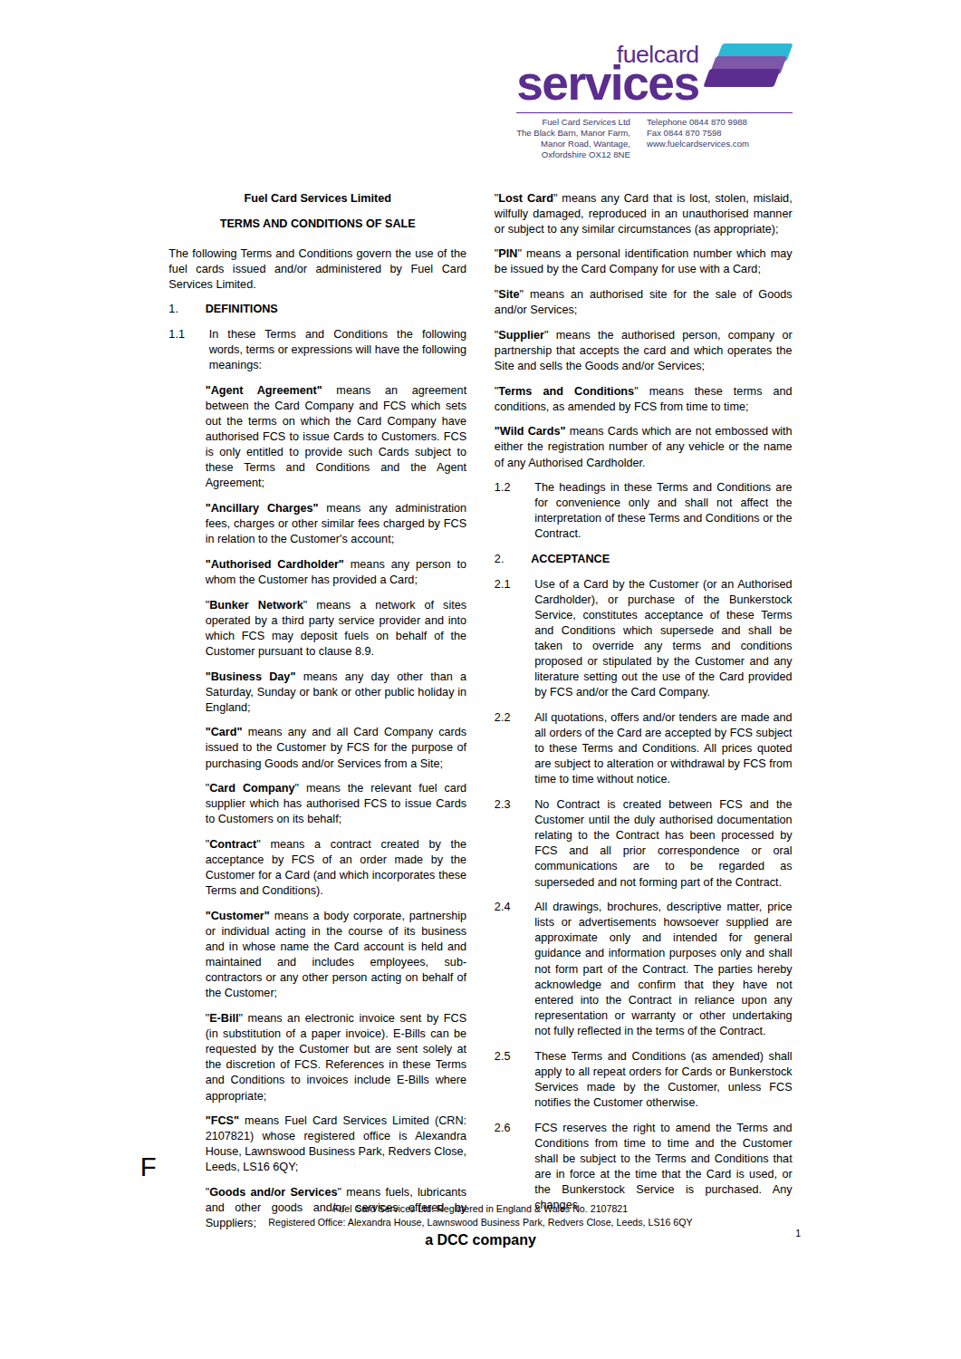fuelcard services
Fuel Card Services Ltd
The Black Barn, Manor Farm,
Manor Road, Wantage,
Oxfordshire OX12 8NE
Telephone 0844 870 9988
Fax 0844 870 7598
www.fuelcardservices.com
Fuel Card Services Limited
TERMS AND CONDITIONS OF SALE
The following Terms and Conditions govern the use of the fuel cards issued and/or administered by Fuel Card Services Limited.
1.
DEFINITIONS
1.1
In these Terms and Conditions the following words, terms or expressions will have the following meanings:
"Agent Agreement" means an agreement between the Card Company and FCS which sets out the terms on which the Card Company have authorised FCS to issue Cards to Customers. FCS is only entitled to provide such Cards subject to these Terms and Conditions and the Agent Agreement;
"Ancillary Charges" means any administration fees, charges or other similar fees charged by FCS in relation to the Customer's account;
"Authorised Cardholder" means any person to whom the Customer has provided a Card;
"Bunker Network" means a network of sites operated by a third party service provider and into which FCS may deposit fuels on behalf of the Customer pursuant to clause 8.9.
"Business Day" means any day other than a Saturday, Sunday or bank or other public holiday in England;
"Card" means any and all Card Company cards issued to the Customer by FCS for the purpose of purchasing Goods and/or Services from a Site;
"Card Company" means the relevant fuel card supplier which has authorised FCS to issue Cards to Customers on its behalf;
"Contract" means a contract created by the acceptance by FCS of an order made by the Customer for a Card (and which incorporates these Terms and Conditions).
"Customer" means a body corporate, partnership or individual acting in the course of its business and in whose name the Card account is held and maintained and includes employees, sub-contractors or any other person acting on behalf of the Customer;
"E-Bill" means an electronic invoice sent by FCS (in substitution of a paper invoice). E-Bills can be requested by the Customer but are sent solely at the discretion of FCS. References in these Terms and Conditions to invoices include E-Bills where appropriate;
"FCS" means Fuel Card Services Limited (CRN: 2107821) whose registered office is Alexandra House, Lawnswood Business Park, Redvers Close, Leeds, LS16 6QY;
"Goods and/or Services" means fuels, lubricants and other goods and/or services offered by Suppliers;
"Lost Card" means any Card that is lost, stolen, mislaid, wilfully damaged, reproduced in an unauthorised manner or subject to any similar circumstances (as appropriate);
"PIN" means a personal identification number which may be issued by the Card Company for use with a Card;
"Site" means an authorised site for the sale of Goods and/or Services;
"Supplier" means the authorised person, company or partnership that accepts the card and which operates the Site and sells the Goods and/or Services;
"Terms and Conditions" means these terms and conditions, as amended by FCS from time to time;
"Wild Cards" means Cards which are not embossed with either the registration number of any vehicle or the name of any Authorised Cardholder.
1.2
The headings in these Terms and Conditions are for convenience only and shall not affect the interpretation of these Terms and Conditions or the Contract.
2.
ACCEPTANCE
2.1
Use of a Card by the Customer (or an Authorised Cardholder), or purchase of the Bunkerstock Service, constitutes acceptance of these Terms and Conditions which supersede and shall be taken to override any terms and conditions proposed or stipulated by the Customer and any literature setting out the use of the Card provided by FCS and/or the Card Company.
2.2
All quotations, offers and/or tenders are made and all orders of the Card are accepted by FCS subject to these Terms and Conditions. All prices quoted are subject to alteration or withdrawal by FCS from time to time without notice.
2.3
No Contract is created between FCS and the Customer until the duly authorised documentation relating to the Contract has been processed by FCS and all prior correspondence or oral communications are to be regarded as superseded and not forming part of the Contract.
2.4
All drawings, brochures, descriptive matter, price lists or advertisements howsoever supplied are approximate only and intended for general guidance and information purposes only and shall not form part of the Contract. The parties hereby acknowledge and confirm that they have not entered into the Contract in reliance upon any representation or warranty or other undertaking not fully reflected in the terms of the Contract.
2.5
These Terms and Conditions (as amended) shall apply to all repeat orders for Cards or Bunkerstock Services made by the Customer, unless FCS notifies the Customer otherwise.
2.6
FCS reserves the right to amend the Terms and Conditions from time to time and the Customer shall be subject to the Terms and Conditions that are in force at the time that the Card is used, or the Bunkerstock Service is purchased. Any changes
F
Fuel Card Services Ltd. Registered in England & Wales No. 2107821
Registered Office: Alexandra House, Lawnswood Business Park, Redvers Close, Leeds, LS16 6QY
a DCC company
1